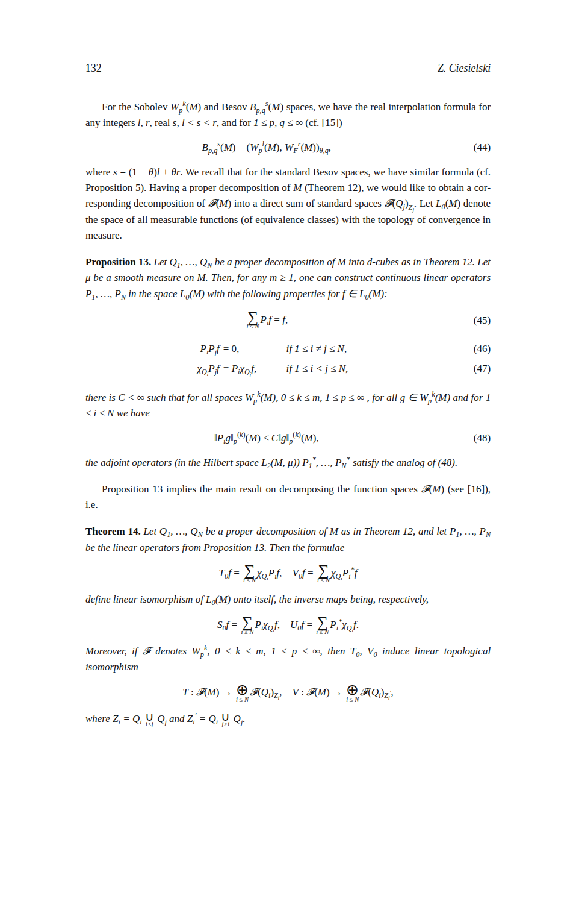132 Z. Ciesielski
For the Sobolev Wpk(M) and Besov Bp,qs(M) spaces, we have the real interpolation formula for any integers l, r, real s, l < s < r, and for 1 ≤ p, q ≤ ∞ (cf. [15])
Bp,qs(M) = (Wpl(M), WFr(M))θ,q,
(44)
where s = (1 − θ)l + θr. We recall that for the standard Besov spaces, we have similar formula (cf. Proposition 5). Having a proper decomposition of M (Theorem 12), we would like to obtain a corresponding decomposition of 𝓕(M) into a direct sum of standard spaces 𝓕(Qj)Zj. Let L0(M) denote the space of all measurable functions (of equivalence classes) with the topology of convergence in measure.
Proposition 13. Let Q1, …, QN be a proper decomposition of M into d-cubes as in Theorem 12. Let μ be a smooth measure on M. Then, for any m ≥ 1, one can construct continuous linear operators P1, …, PN in the space L0(M) with the following properties for f ∈ L0(M):
∑i ≤ N Pif = f,
(45)
| P i P j f | = 0, | if 1 ≤ i ≠ j ≤ N , | (46) |
| χ Q i P j f | = P i χ Q j f , | if 1 ≤ i < j ≤ N , | (47) |
there is C < ∞ such that for all spaces Wpk(M), 0 ≤ k ≤ m, 1 ≤ p ≤ ∞ , for all g ∈ Wpk(M) and for 1 ≤ i ≤ N we have
‖Pig‖p(k)(M) ≤ C‖g‖p(k)(M),
(48)
the adjoint operators (in the Hilbert space L2(M, μ)) P1*, …, PN* satisfy the analog of (48).
Proposition 13 implies the main result on decomposing the function spaces 𝓕(M) (see [16]), i.e.
Theorem 14. Let Q1, …, QN be a proper decomposition of M as in Theorem 12, and let P1, …, PN be the linear operators from Proposition 13. Then the formulae
T0f = ∑i ≤ N χQiPif, V0f = ∑i ≤ N χQiPi*f
define linear isomorphism of L0(M) onto itself, the inverse maps being, respectively,
S0f = ∑i ≤ N PiχQif, U0f = ∑i ≤ N Pi*χQif.
Moreover, if 𝓕 denotes Wpk, 0 ≤ k ≤ m, 1 ≤ p ≤ ∞, then T0, V0 induce linear topological isomorphism
T : 𝓕(M) → ⊕i ≤ N 𝓕(Qi)Zi, V : 𝓕(M) → ⊕i ≤ N 𝓕(Qi)Zi′,
where Zi = Qi ∪i<j Qj and Zi′ = Qi ∪j>i Qj.